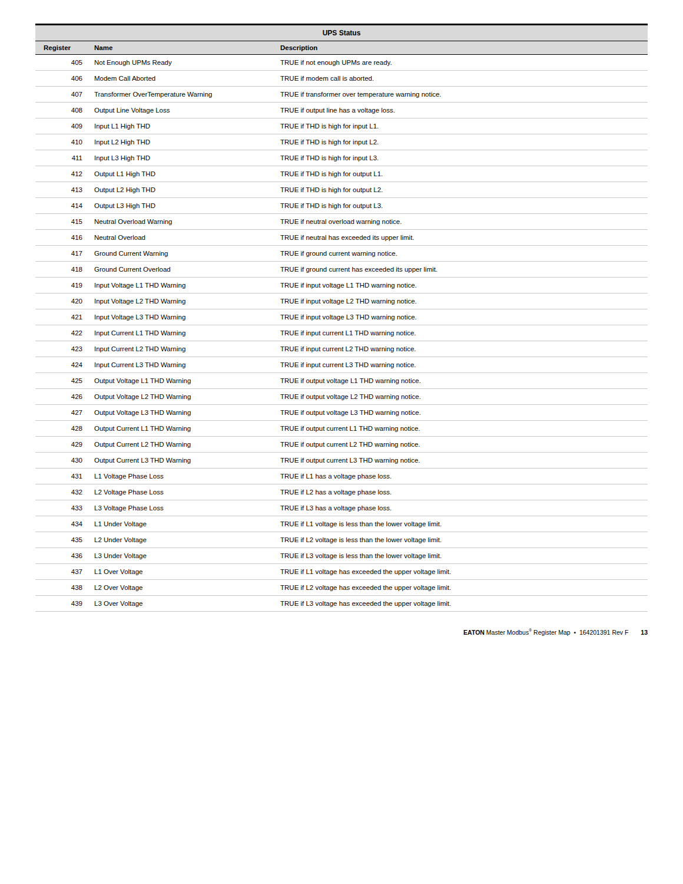UPS Status
| Register | Name | Description |
| --- | --- | --- |
| 405 | Not Enough UPMs Ready | TRUE if not enough UPMs are ready. |
| 406 | Modem Call Aborted | TRUE if modem call is aborted. |
| 407 | Transformer OverTemperature Warning | TRUE if transformer over temperature warning notice. |
| 408 | Output Line Voltage Loss | TRUE if output line has a voltage loss. |
| 409 | Input L1 High THD | TRUE if THD is high for input L1. |
| 410 | Input L2 High THD | TRUE if THD is high for input L2. |
| 411 | Input L3 High THD | TRUE if THD is high for input L3. |
| 412 | Output L1 High THD | TRUE if THD is high for output L1. |
| 413 | Output L2 High THD | TRUE if THD is high for output L2. |
| 414 | Output L3 High THD | TRUE if THD is high for output L3. |
| 415 | Neutral Overload Warning | TRUE if neutral overload warning notice. |
| 416 | Neutral Overload | TRUE if neutral has exceeded its upper limit. |
| 417 | Ground Current Warning | TRUE if ground current warning notice. |
| 418 | Ground Current Overload | TRUE if ground current has exceeded its upper limit. |
| 419 | Input Voltage L1 THD Warning | TRUE if input voltage L1 THD warning notice. |
| 420 | Input Voltage L2 THD Warning | TRUE if input voltage L2 THD warning notice. |
| 421 | Input Voltage L3 THD Warning | TRUE if input voltage L3 THD warning notice. |
| 422 | Input Current L1 THD Warning | TRUE if input current L1 THD warning notice. |
| 423 | Input Current L2 THD Warning | TRUE if input current L2 THD warning notice. |
| 424 | Input Current L3 THD Warning | TRUE if input current L3 THD warning notice. |
| 425 | Output Voltage L1 THD Warning | TRUE if output voltage L1 THD warning notice. |
| 426 | Output Voltage L2 THD Warning | TRUE if output voltage L2 THD warning notice. |
| 427 | Output Voltage L3 THD Warning | TRUE if output voltage L3 THD warning notice. |
| 428 | Output Current L1 THD Warning | TRUE if output current L1 THD warning notice. |
| 429 | Output Current L2 THD Warning | TRUE if output current L2 THD warning notice. |
| 430 | Output Current L3 THD Warning | TRUE if output current L3 THD warning notice. |
| 431 | L1 Voltage Phase Loss | TRUE if L1 has a voltage phase loss. |
| 432 | L2 Voltage Phase Loss | TRUE if L2 has a voltage phase loss. |
| 433 | L3 Voltage Phase Loss | TRUE if L3 has a voltage phase loss. |
| 434 | L1 Under Voltage | TRUE if L1 voltage is less than the lower voltage limit. |
| 435 | L2 Under Voltage | TRUE if L2 voltage is less than the lower voltage limit. |
| 436 | L3 Under Voltage | TRUE if L3 voltage is less than the lower voltage limit. |
| 437 | L1 Over Voltage | TRUE if L1 voltage has exceeded the upper voltage limit. |
| 438 | L2 Over Voltage | TRUE if L2 voltage has exceeded the upper voltage limit. |
| 439 | L3 Over Voltage | TRUE if L3 voltage has exceeded the upper voltage limit. |
EATON Master Modbus® Register Map • 164201391 Rev F 13